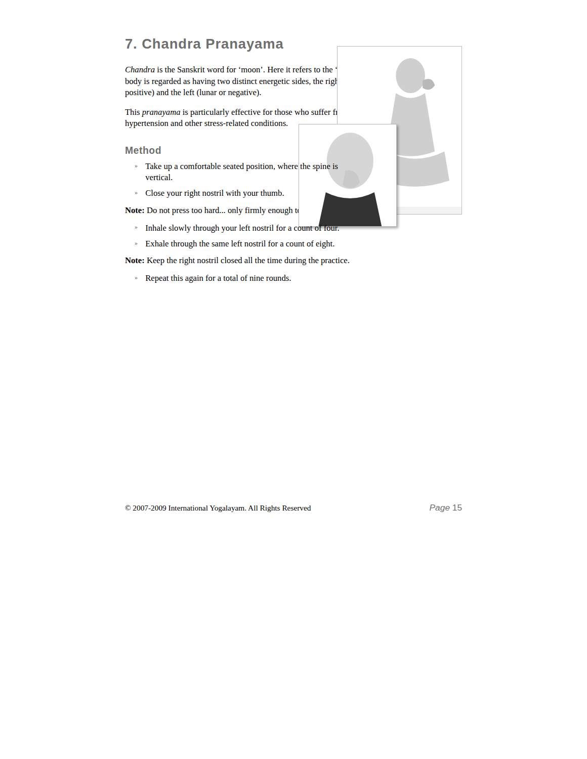7. Chandra Pranayama
Chandra is the Sanskrit word for ‘moon’. Here it refers to the ‘left side’, as the body is regarded as having two distinct energetic sides, the right (solar or positive) and the left (lunar or negative).
This pranayama is particularly effective for those who suffer from of anxiety, hypertension and other stress-related conditions.
Method
Take up a comfortable seated position, where the spine is vertical.
Close your right nostril with your thumb.
Note: Do not press too hard... only firmly enough to block the flow of air through it
Inhale slowly through your left nostril for a count of four.
Exhale through the same left nostril for a count of eight.
Note: Keep the right nostril closed all the time during the practice.
Repeat this again for a total of nine rounds.
© 2007-2009 International Yogalayam. All Rights Reserved
Page 15